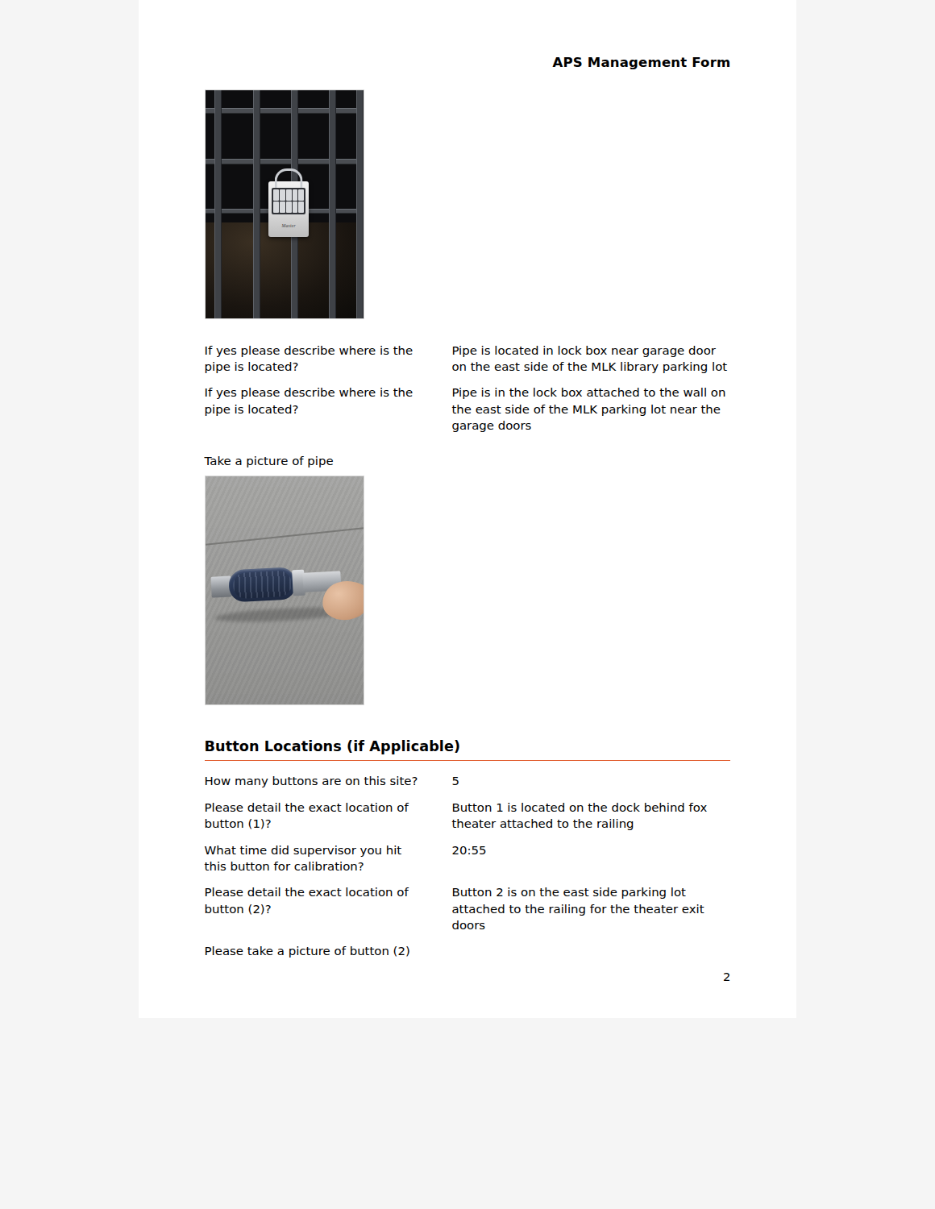APS Management Form
Master
If yes please describe where is the pipe is located?
Pipe is located in lock box near garage door on the east side of the MLK library parking lot
If yes please describe where is the pipe is located?
Pipe is in the lock box attached to the wall on the east side of the MLK parking lot near the garage doors
Take a picture of pipe
Button Locations (if Applicable)
How many buttons are on this site?
5
Please detail the exact location of button (1)?
Button 1 is located on the dock behind fox theater attached to the railing
What time did supervisor you hit this button for calibration?
20:55
Please detail the exact location of button (2)?
Button 2 is on the east side parking lot attached to the railing for the theater exit doors
Please take a picture of button (2)
2